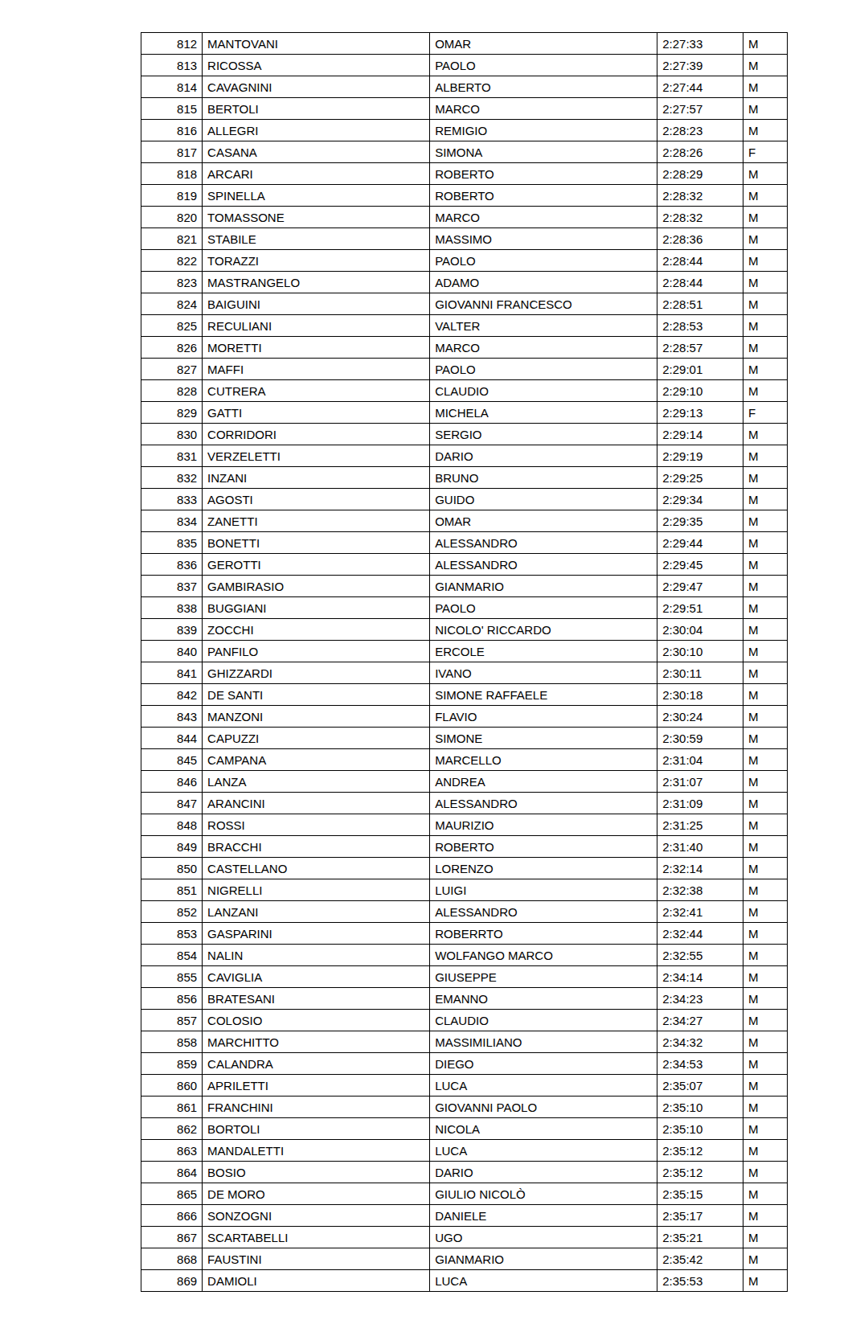| | 812 | MANTOVANI | OMAR | 2:27:33 | M |
| | 813 | RICOSSA | PAOLO | 2:27:39 | M |
| | 814 | CAVAGNINI | ALBERTO | 2:27:44 | M |
| | 815 | BERTOLI | MARCO | 2:27:57 | M |
| | 816 | ALLEGRI | REMIGIO | 2:28:23 | M |
| | 817 | CASANA | SIMONA | 2:28:26 | F |
| | 818 | ARCARI | ROBERTO | 2:28:29 | M |
| | 819 | SPINELLA | ROBERTO | 2:28:32 | M |
| | 820 | TOMASSONE | MARCO | 2:28:32 | M |
| | 821 | STABILE | MASSIMO | 2:28:36 | M |
| | 822 | TORAZZI | PAOLO | 2:28:44 | M |
| | 823 | MASTRANGELO | ADAMO | 2:28:44 | M |
| | 824 | BAIGUINI | GIOVANNI FRANCESCO | 2:28:51 | M |
| | 825 | RECULIANI | VALTER | 2:28:53 | M |
| | 826 | MORETTI | MARCO | 2:28:57 | M |
| | 827 | MAFFI | PAOLO | 2:29:01 | M |
| | 828 | CUTRERA | CLAUDIO | 2:29:10 | M |
| | 829 | GATTI | MICHELA | 2:29:13 | F |
| | 830 | CORRIDORI | SERGIO | 2:29:14 | M |
| | 831 | VERZELETTI | DARIO | 2:29:19 | M |
| | 832 | INZANI | BRUNO | 2:29:25 | M |
| | 833 | AGOSTI | GUIDO | 2:29:34 | M |
| | 834 | ZANETTI | OMAR | 2:29:35 | M |
| | 835 | BONETTI | ALESSANDRO | 2:29:44 | M |
| | 836 | GEROTTI | ALESSANDRO | 2:29:45 | M |
| | 837 | GAMBIRASIO | GIANMARIO | 2:29:47 | M |
| | 838 | BUGGIANI | PAOLO | 2:29:51 | M |
| | 839 | ZOCCHI | NICOLO' RICCARDO | 2:30:04 | M |
| | 840 | PANFILO | ERCOLE | 2:30:10 | M |
| | 841 | GHIZZARDI | IVANO | 2:30:11 | M |
| | 842 | DE SANTI | SIMONE RAFFAELE | 2:30:18 | M |
| | 843 | MANZONI | FLAVIO | 2:30:24 | M |
| | 844 | CAPUZZI | SIMONE | 2:30:59 | M |
| | 845 | CAMPANA | MARCELLO | 2:31:04 | M |
| | 846 | LANZA | ANDREA | 2:31:07 | M |
| | 847 | ARANCINI | ALESSANDRO | 2:31:09 | M |
| | 848 | ROSSI | MAURIZIO | 2:31:25 | M |
| | 849 | BRACCHI | ROBERTO | 2:31:40 | M |
| | 850 | CASTELLANO | LORENZO | 2:32:14 | M |
| | 851 | NIGRELLI | LUIGI | 2:32:38 | M |
| | 852 | LANZANI | ALESSANDRO | 2:32:41 | M |
| | 853 | GASPARINI | ROBERRTO | 2:32:44 | M |
| | 854 | NALIN | WOLFANGO MARCO | 2:32:55 | M |
| | 855 | CAVIGLIA | GIUSEPPE | 2:34:14 | M |
| | 856 | BRATESANI | EMANNO | 2:34:23 | M |
| | 857 | COLOSIO | CLAUDIO | 2:34:27 | M |
| | 858 | MARCHITTO | MASSIMILIANO | 2:34:32 | M |
| | 859 | CALANDRA | DIEGO | 2:34:53 | M |
| | 860 | APRILETTI | LUCA | 2:35:07 | M |
| | 861 | FRANCHINI | GIOVANNI PAOLO | 2:35:10 | M |
| | 862 | BORTOLI | NICOLA | 2:35:10 | M |
| | 863 | MANDALETTI | LUCA | 2:35:12 | M |
| | 864 | BOSIO | DARIO | 2:35:12 | M |
| | 865 | DE MORO | GIULIO NICOLÒ | 2:35:15 | M |
| | 866 | SONZOGNI | DANIELE | 2:35:17 | M |
| | 867 | SCARTABELLI | UGO | 2:35:21 | M |
| | 868 | FAUSTINI | GIANMARIO | 2:35:42 | M |
| | 869 | DAMIOLI | LUCA | 2:35:53 | M |